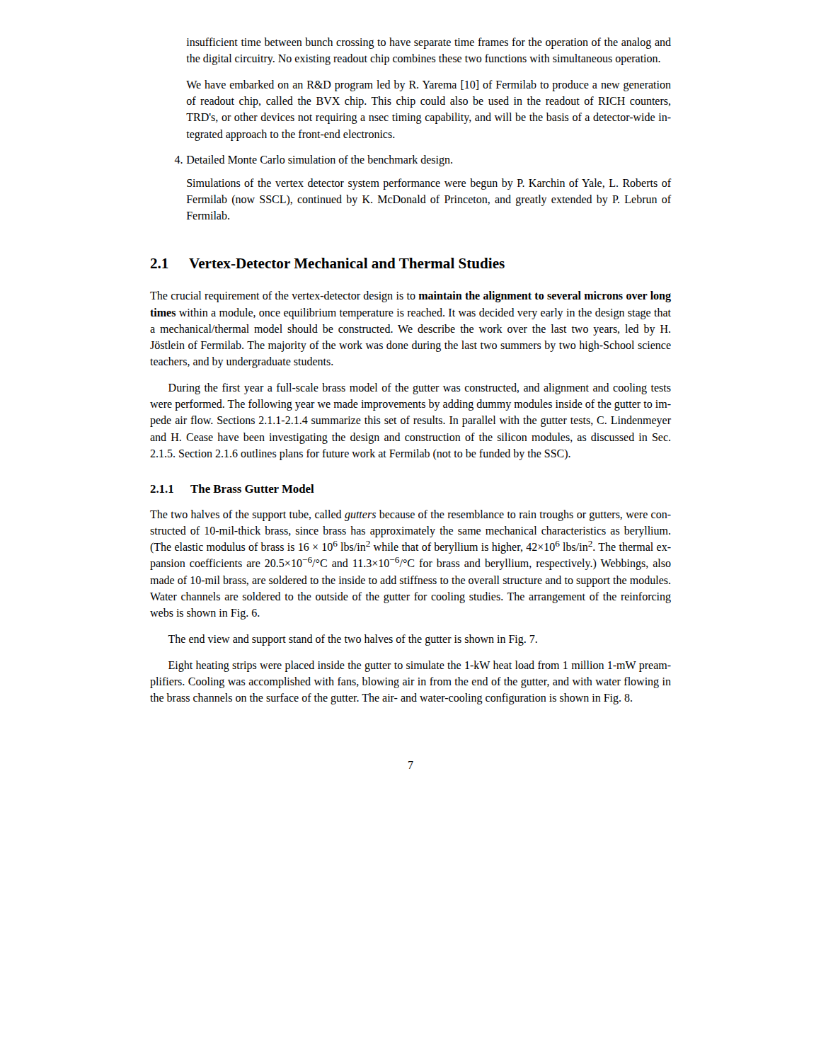insufficient time between bunch crossing to have separate time frames for the operation of the analog and the digital circuitry. No existing readout chip combines these two functions with simultaneous operation.
We have embarked on an R&D program led by R. Yarema [10] of Fermilab to produce a new generation of readout chip, called the BVX chip. This chip could also be used in the readout of RICH counters, TRD's, or other devices not requiring a nsec timing capability, and will be the basis of a detector-wide integrated approach to the front-end electronics.
4. Detailed Monte Carlo simulation of the benchmark design.
Simulations of the vertex detector system performance were begun by P. Karchin of Yale, L. Roberts of Fermilab (now SSCL), continued by K. McDonald of Princeton, and greatly extended by P. Lebrun of Fermilab.
2.1 Vertex-Detector Mechanical and Thermal Studies
The crucial requirement of the vertex-detector design is to maintain the alignment to several microns over long times within a module, once equilibrium temperature is reached. It was decided very early in the design stage that a mechanical/thermal model should be constructed. We describe the work over the last two years, led by H. Jöstlein of Fermilab. The majority of the work was done during the last two summers by two high-School science teachers, and by undergraduate students.
During the first year a full-scale brass model of the gutter was constructed, and alignment and cooling tests were performed. The following year we made improvements by adding dummy modules inside of the gutter to impede air flow. Sections 2.1.1-2.1.4 summarize this set of results. In parallel with the gutter tests, C. Lindenmeyer and H. Cease have been investigating the design and construction of the silicon modules, as discussed in Sec. 2.1.5. Section 2.1.6 outlines plans for future work at Fermilab (not to be funded by the SSC).
2.1.1 The Brass Gutter Model
The two halves of the support tube, called gutters because of the resemblance to rain troughs or gutters, were constructed of 10-mil-thick brass, since brass has approximately the same mechanical characteristics as beryllium. (The elastic modulus of brass is 16 × 106 lbs/in2 while that of beryllium is higher, 42×106 lbs/in2. The thermal expansion coefficients are 20.5×10−6/°C and 11.3×10−6/°C for brass and beryllium, respectively.) Webbings, also made of 10-mil brass, are soldered to the inside to add stiffness to the overall structure and to support the modules. Water channels are soldered to the outside of the gutter for cooling studies. The arrangement of the reinforcing webs is shown in Fig. 6.
The end view and support stand of the two halves of the gutter is shown in Fig. 7.
Eight heating strips were placed inside the gutter to simulate the 1-kW heat load from 1 million 1-mW preamplifiers. Cooling was accomplished with fans, blowing air in from the end of the gutter, and with water flowing in the brass channels on the surface of the gutter. The air- and water-cooling configuration is shown in Fig. 8.
7